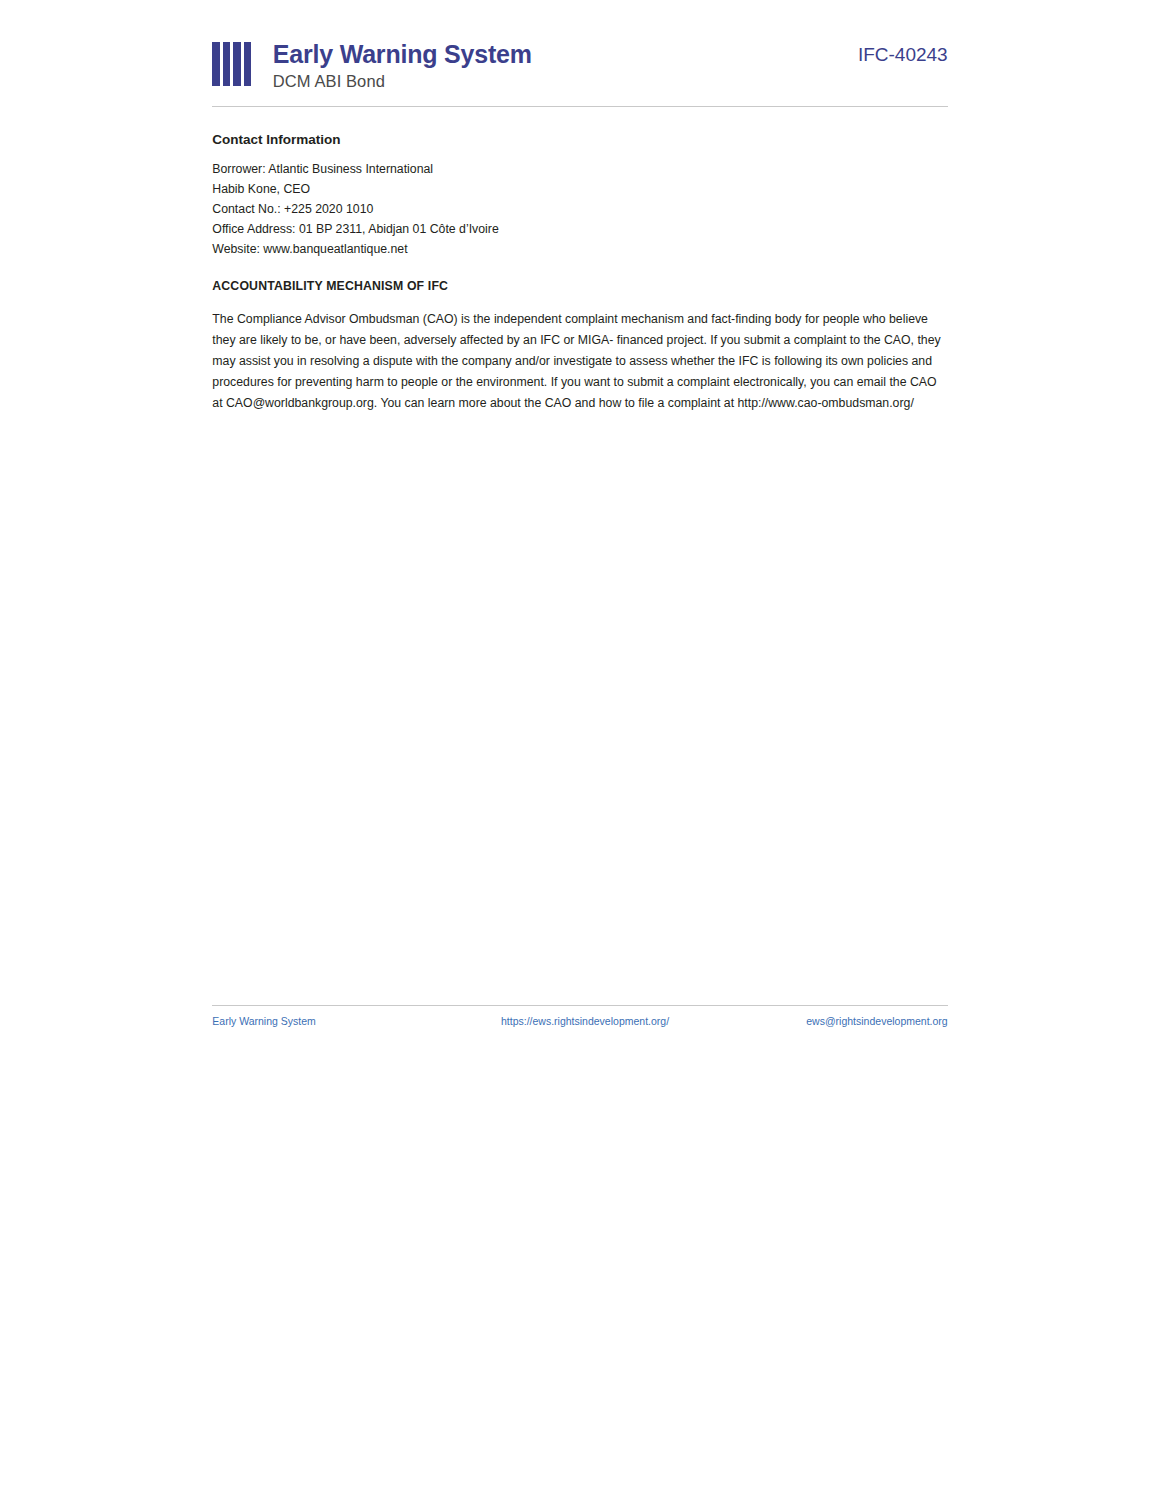Early Warning System
DCM ABI Bond
IFC-40243
Contact Information
Borrower: Atlantic Business International
Habib Kone, CEO
Contact No.: +225 2020 1010
Office Address: 01 BP 2311, Abidjan 01 Côte d’Ivoire
Website: www.banqueatlantique.net
ACCOUNTABILITY MECHANISM OF IFC
The Compliance Advisor Ombudsman (CAO) is the independent complaint mechanism and fact-finding body for people who believe they are likely to be, or have been, adversely affected by an IFC or MIGA- financed project. If you submit a complaint to the CAO, they may assist you in resolving a dispute with the company and/or investigate to assess whether the IFC is following its own policies and procedures for preventing harm to people or the environment. If you want to submit a complaint electronically, you can email the CAO at CAO@worldbankgroup.org. You can learn more about the CAO and how to file a complaint at http://www.cao-ombudsman.org/
Early Warning System
https://ews.rightsindevelopment.org/
ews@rightsindevelopment.org